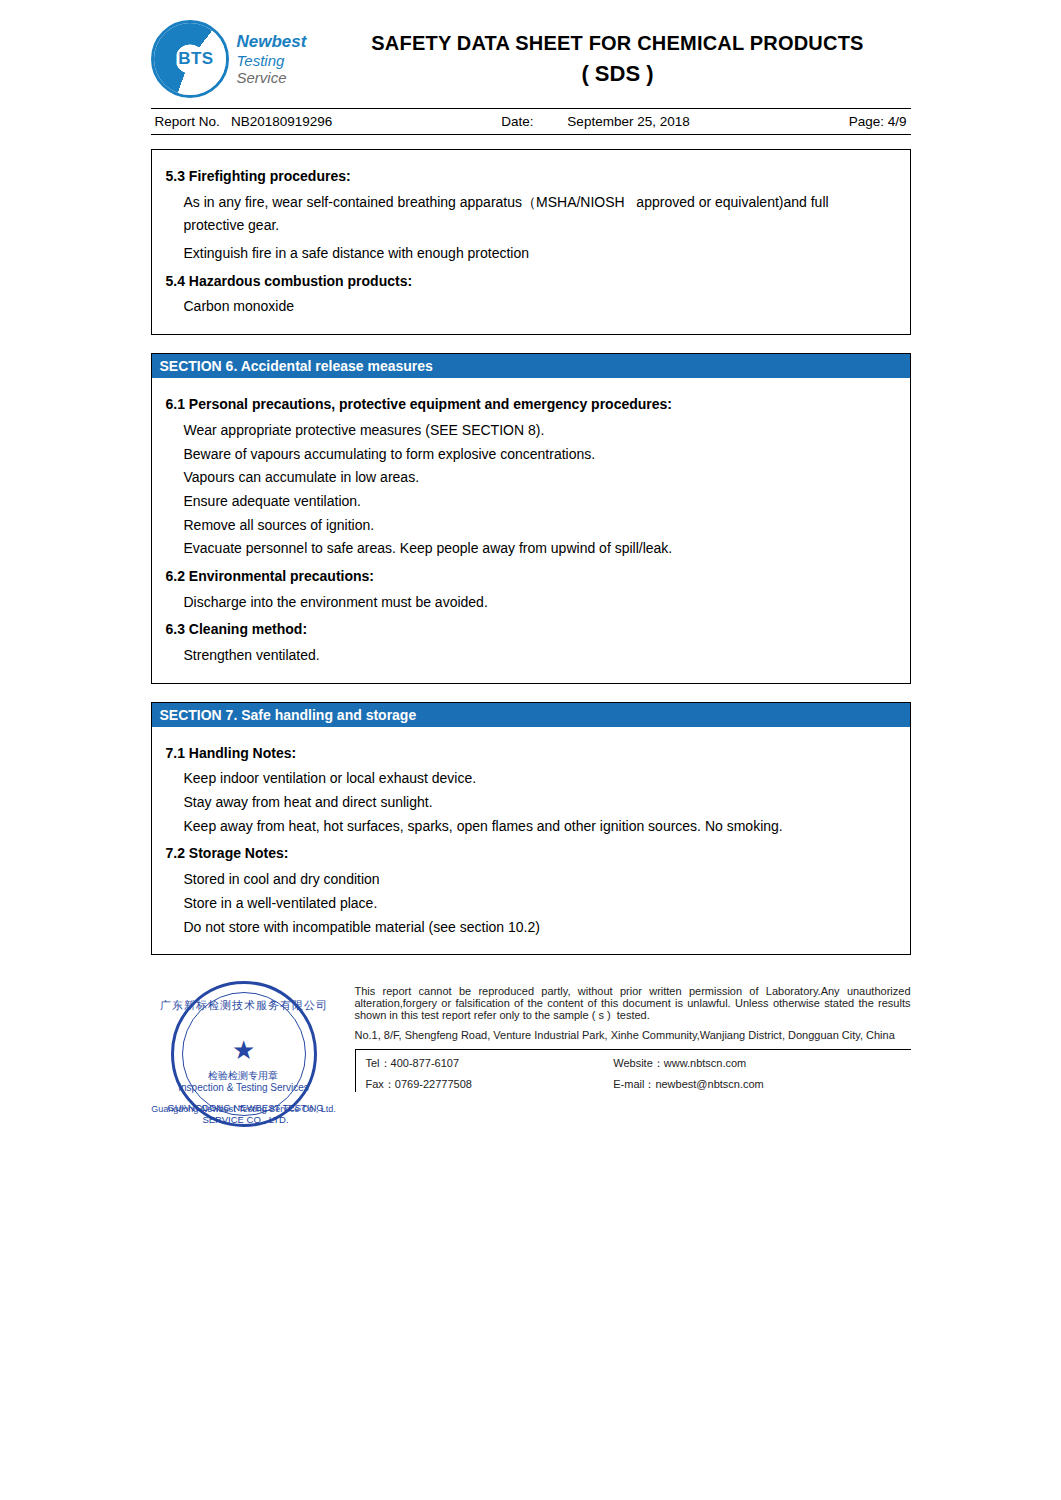NBTS
Newbest
Testing
Service
SAFETY DATA SHEET FOR CHEMICAL PRODUCTS
( SDS )
Report No. NB20180919296
Date: September 25, 2018
Page: 4/9
5.3 Firefighting procedures:
As in any fire, wear self-contained breathing apparatus（MSHA/NIOSH approved or equivalent)and full
protective gear.
Extinguish fire in a safe distance with enough protection
5.4 Hazardous combustion products:
Carbon monoxide
SECTION 6. Accidental release measures
6.1 Personal precautions, protective equipment and emergency procedures:
Wear appropriate protective measures (SEE SECTION 8).
Beware of vapours accumulating to form explosive concentrations.
Vapours can accumulate in low areas.
Ensure adequate ventilation.
Remove all sources of ignition.
Evacuate personnel to safe areas. Keep people away from upwind of spill/leak.
6.2 Environmental precautions:
Discharge into the environment must be avoided.
6.3 Cleaning method:
Strengthen ventilated.
SECTION 7. Safe handling and storage
7.1 Handling Notes:
Keep indoor ventilation or local exhaust device.
Stay away from heat and direct sunlight.
Keep away from heat, hot surfaces, sparks, open flames and other ignition sources. No smoking.
7.2 Storage Notes:
Stored in cool and dry condition
Store in a well-ventilated place.
Do not store with incompatible material (see section 10.2)
广东新标检测技术服务有限公司
★
检验检测专用章
Inspection & Testing Services
Guangdong Newbest Testing Service Co., Ltd.
GUANGDONG NEWBEST TESTING
SERVICE CO., LTD.
This report cannot be reproduced partly, without prior written permission of Laboratory.Any unauthorized alteration,forgery or falsification of the content of this document is unlawful. Unless otherwise stated the results shown in this test report refer only to the sample ( s ) tested.
No.1, 8/F, Shengfeng Road, Venture Industrial Park, Xinhe Community,Wanjiang District, Dongguan City, China
Tel：400-877-6107 Website：www.nbtscn.com Fax：0769-22777508 E-mail：newbest@nbtscn.com